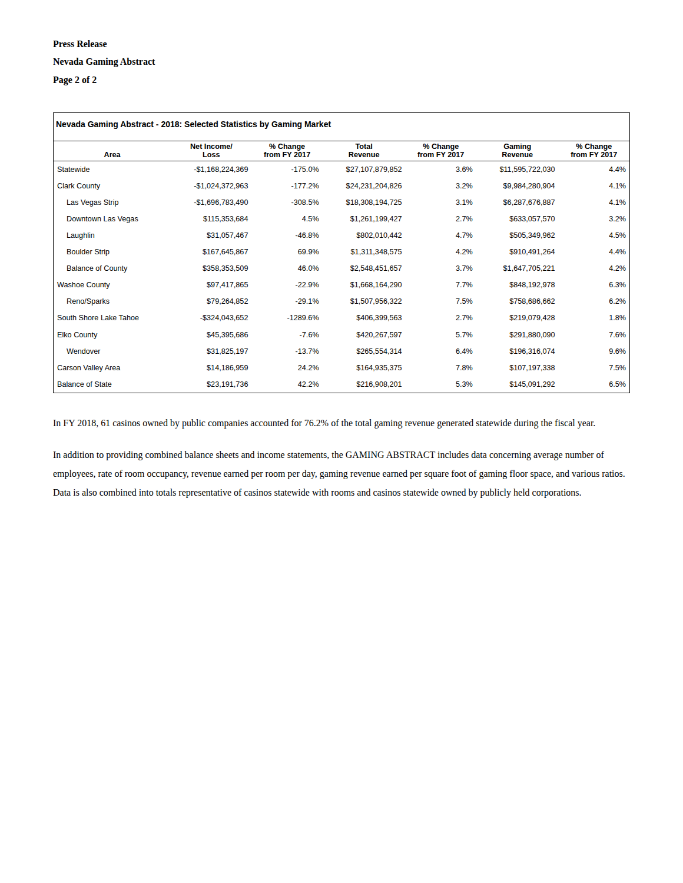Press Release
Nevada Gaming Abstract
Page 2 of 2
Nevada Gaming Abstract - 2018: Selected Statistics by Gaming Market
| Area | Net Income/ Loss | % Change from FY 2017 | Total Revenue | % Change from FY 2017 | Gaming Revenue | % Change from FY 2017 |
| --- | --- | --- | --- | --- | --- | --- |
| Statewide | -$1,168,224,369 | -175.0% | $27,107,879,852 | 3.6% | $11,595,722,030 | 4.4% |
| Clark County | -$1,024,372,963 | -177.2% | $24,231,204,826 | 3.2% | $9,984,280,904 | 4.1% |
| Las Vegas Strip | -$1,696,783,490 | -308.5% | $18,308,194,725 | 3.1% | $6,287,676,887 | 4.1% |
| Downtown Las Vegas | $115,353,684 | 4.5% | $1,261,199,427 | 2.7% | $633,057,570 | 3.2% |
| Laughlin | $31,057,467 | -46.8% | $802,010,442 | 4.7% | $505,349,962 | 4.5% |
| Boulder Strip | $167,645,867 | 69.9% | $1,311,348,575 | 4.2% | $910,491,264 | 4.4% |
| Balance of County | $358,353,509 | 46.0% | $2,548,451,657 | 3.7% | $1,647,705,221 | 4.2% |
| Washoe County | $97,417,865 | -22.9% | $1,668,164,290 | 7.7% | $848,192,978 | 6.3% |
| Reno/Sparks | $79,264,852 | -29.1% | $1,507,956,322 | 7.5% | $758,686,662 | 6.2% |
| South Shore Lake Tahoe | -$324,043,652 | -1289.6% | $406,399,563 | 2.7% | $219,079,428 | 1.8% |
| Elko County | $45,395,686 | -7.6% | $420,267,597 | 5.7% | $291,880,090 | 7.6% |
| Wendover | $31,825,197 | -13.7% | $265,554,314 | 6.4% | $196,316,074 | 9.6% |
| Carson Valley Area | $14,186,959 | 24.2% | $164,935,375 | 7.8% | $107,197,338 | 7.5% |
| Balance of State | $23,191,736 | 42.2% | $216,908,201 | 5.3% | $145,091,292 | 6.5% |
In FY 2018, 61 casinos owned by public companies accounted for 76.2% of the total gaming revenue generated statewide during the fiscal year.
In addition to providing combined balance sheets and income statements, the GAMING ABSTRACT includes data concerning average number of employees, rate of room occupancy, revenue earned per room per day, gaming revenue earned per square foot of gaming floor space, and various ratios. Data is also combined into totals representative of casinos statewide with rooms and casinos statewide owned by publicly held corporations.